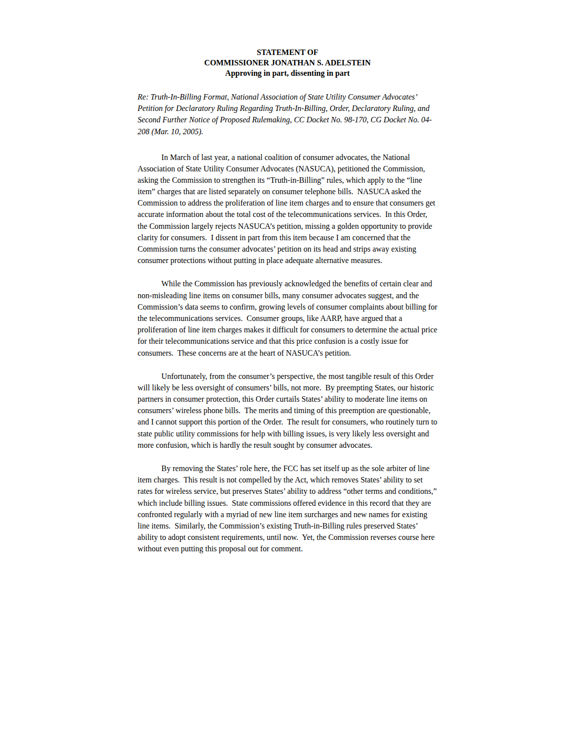STATEMENT OF COMMISSIONER JONATHAN S. ADELSTEIN Approving in part, dissenting in part
Re: Truth-In-Billing Format, National Association of State Utility Consumer Advocates’ Petition for Declaratory Ruling Regarding Truth-In-Billing, Order, Declaratory Ruling, and Second Further Notice of Proposed Rulemaking, CC Docket No. 98-170, CG Docket No. 04-208 (Mar. 10, 2005).
In March of last year, a national coalition of consumer advocates, the National Association of State Utility Consumer Advocates (NASUCA), petitioned the Commission, asking the Commission to strengthen its “Truth-in-Billing” rules, which apply to the “line item” charges that are listed separately on consumer telephone bills. NASUCA asked the Commission to address the proliferation of line item charges and to ensure that consumers get accurate information about the total cost of the telecommunications services. In this Order, the Commission largely rejects NASUCA’s petition, missing a golden opportunity to provide clarity for consumers. I dissent in part from this item because I am concerned that the Commission turns the consumer advocates’ petition on its head and strips away existing consumer protections without putting in place adequate alternative measures.
While the Commission has previously acknowledged the benefits of certain clear and non-misleading line items on consumer bills, many consumer advocates suggest, and the Commission’s data seems to confirm, growing levels of consumer complaints about billing for the telecommunications services. Consumer groups, like AARP, have argued that a proliferation of line item charges makes it difficult for consumers to determine the actual price for their telecommunications service and that this price confusion is a costly issue for consumers. These concerns are at the heart of NASUCA’s petition.
Unfortunately, from the consumer’s perspective, the most tangible result of this Order will likely be less oversight of consumers’ bills, not more. By preempting States, our historic partners in consumer protection, this Order curtails States’ ability to moderate line items on consumers’ wireless phone bills. The merits and timing of this preemption are questionable, and I cannot support this portion of the Order. The result for consumers, who routinely turn to state public utility commissions for help with billing issues, is very likely less oversight and more confusion, which is hardly the result sought by consumer advocates.
By removing the States’ role here, the FCC has set itself up as the sole arbiter of line item charges. This result is not compelled by the Act, which removes States’ ability to set rates for wireless service, but preserves States’ ability to address “other terms and conditions,” which include billing issues. State commissions offered evidence in this record that they are confronted regularly with a myriad of new line item surcharges and new names for existing line items. Similarly, the Commission’s existing Truth-in-Billing rules preserved States’ ability to adopt consistent requirements, until now. Yet, the Commission reverses course here without even putting this proposal out for comment.